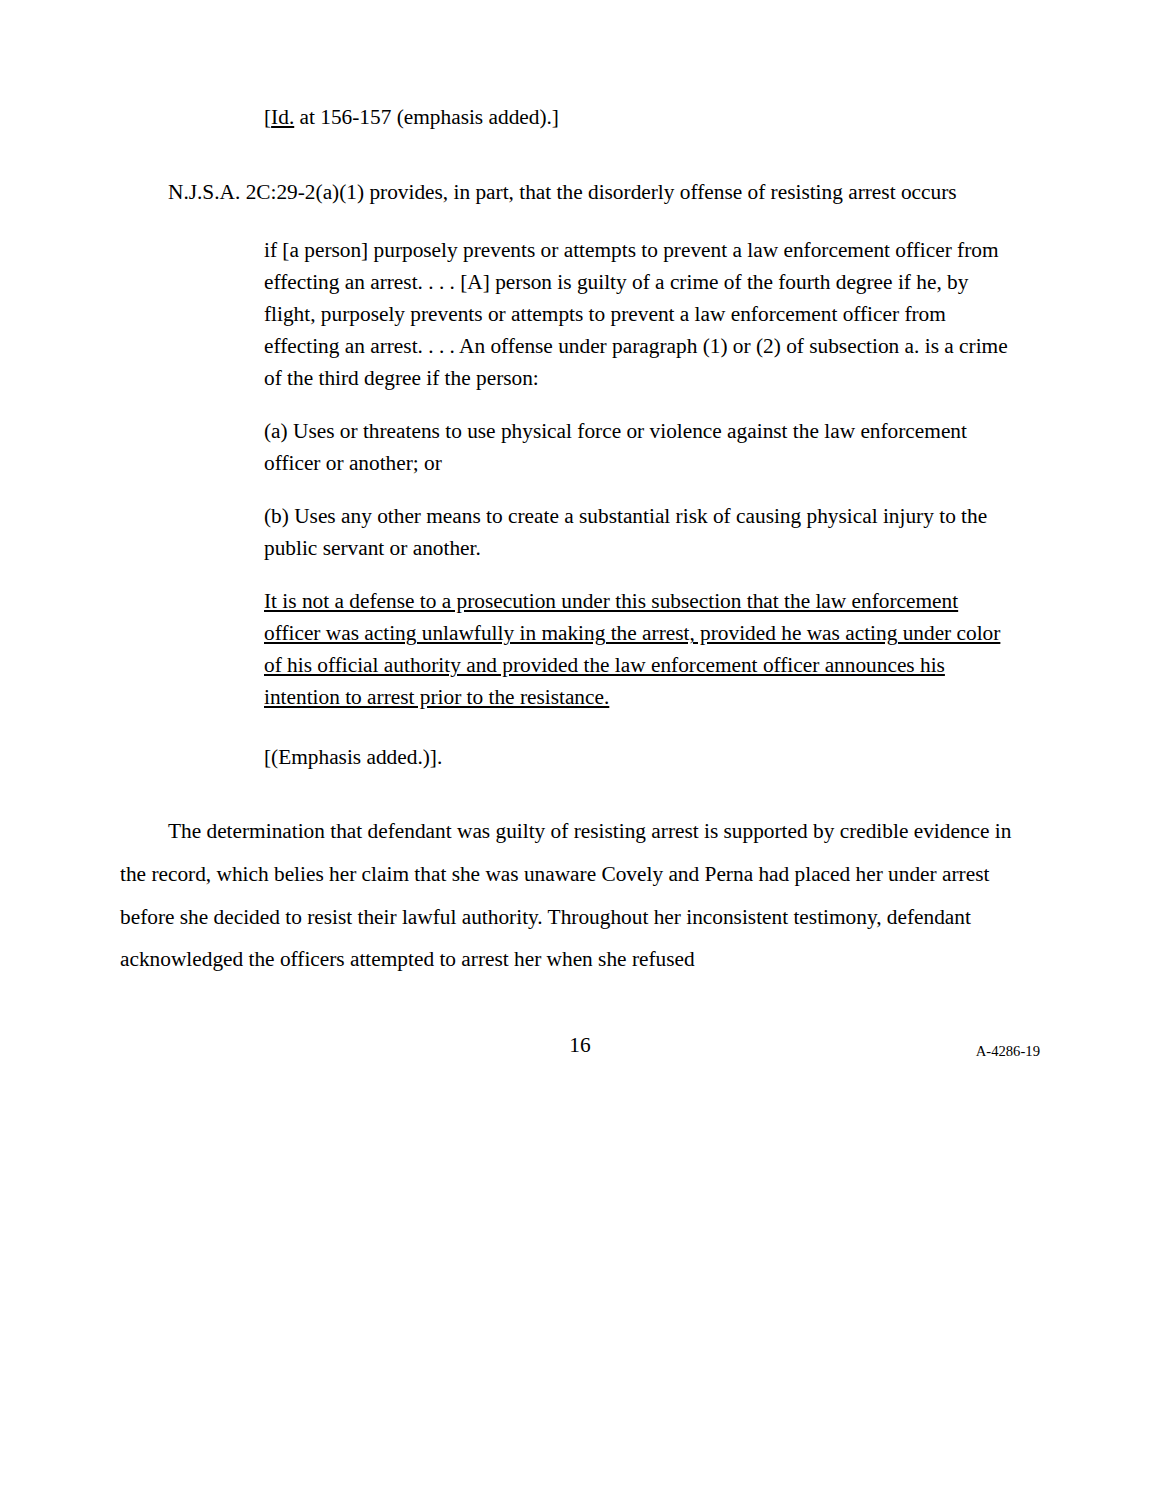[Id. at 156-157 (emphasis added).]
N.J.S.A. 2C:29-2(a)(1) provides, in part, that the disorderly offense of resisting arrest occurs
if [a person] purposely prevents or attempts to prevent a law enforcement officer from effecting an arrest. . . . [A] person is guilty of a crime of the fourth degree if he, by flight, purposely prevents or attempts to prevent a law enforcement officer from effecting an arrest. . . . An offense under paragraph (1) or (2) of subsection a. is a crime of the third degree if the person:
(a) Uses or threatens to use physical force or violence against the law enforcement officer or another; or
(b) Uses any other means to create a substantial risk of causing physical injury to the public servant or another.
It is not a defense to a prosecution under this subsection that the law enforcement officer was acting unlawfully in making the arrest, provided he was acting under color of his official authority and provided the law enforcement officer announces his intention to arrest prior to the resistance.
[(Emphasis added.)].
The determination that defendant was guilty of resisting arrest is supported by credible evidence in the record, which belies her claim that she was unaware Covely and Perna had placed her under arrest before she decided to resist their lawful authority. Throughout her inconsistent testimony, defendant acknowledged the officers attempted to arrest her when she refused
16 A-4286-19